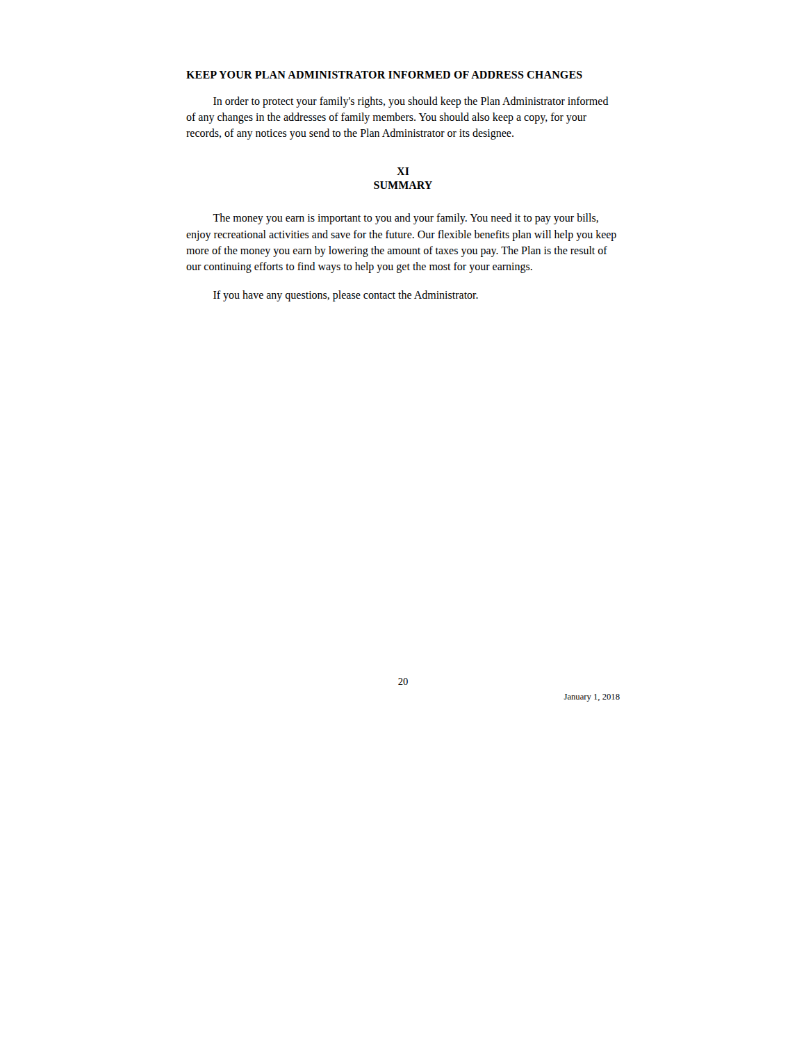KEEP YOUR PLAN ADMINISTRATOR INFORMED OF ADDRESS CHANGES
In order to protect your family's rights, you should keep the Plan Administrator informed of any changes in the addresses of family members. You should also keep a copy, for your records, of any notices you send to the Plan Administrator or its designee.
XI SUMMARY
The money you earn is important to you and your family. You need it to pay your bills, enjoy recreational activities and save for the future. Our flexible benefits plan will help you keep more of the money you earn by lowering the amount of taxes you pay. The Plan is the result of our continuing efforts to find ways to help you get the most for your earnings.
If you have any questions, please contact the Administrator.
20
January 1, 2018